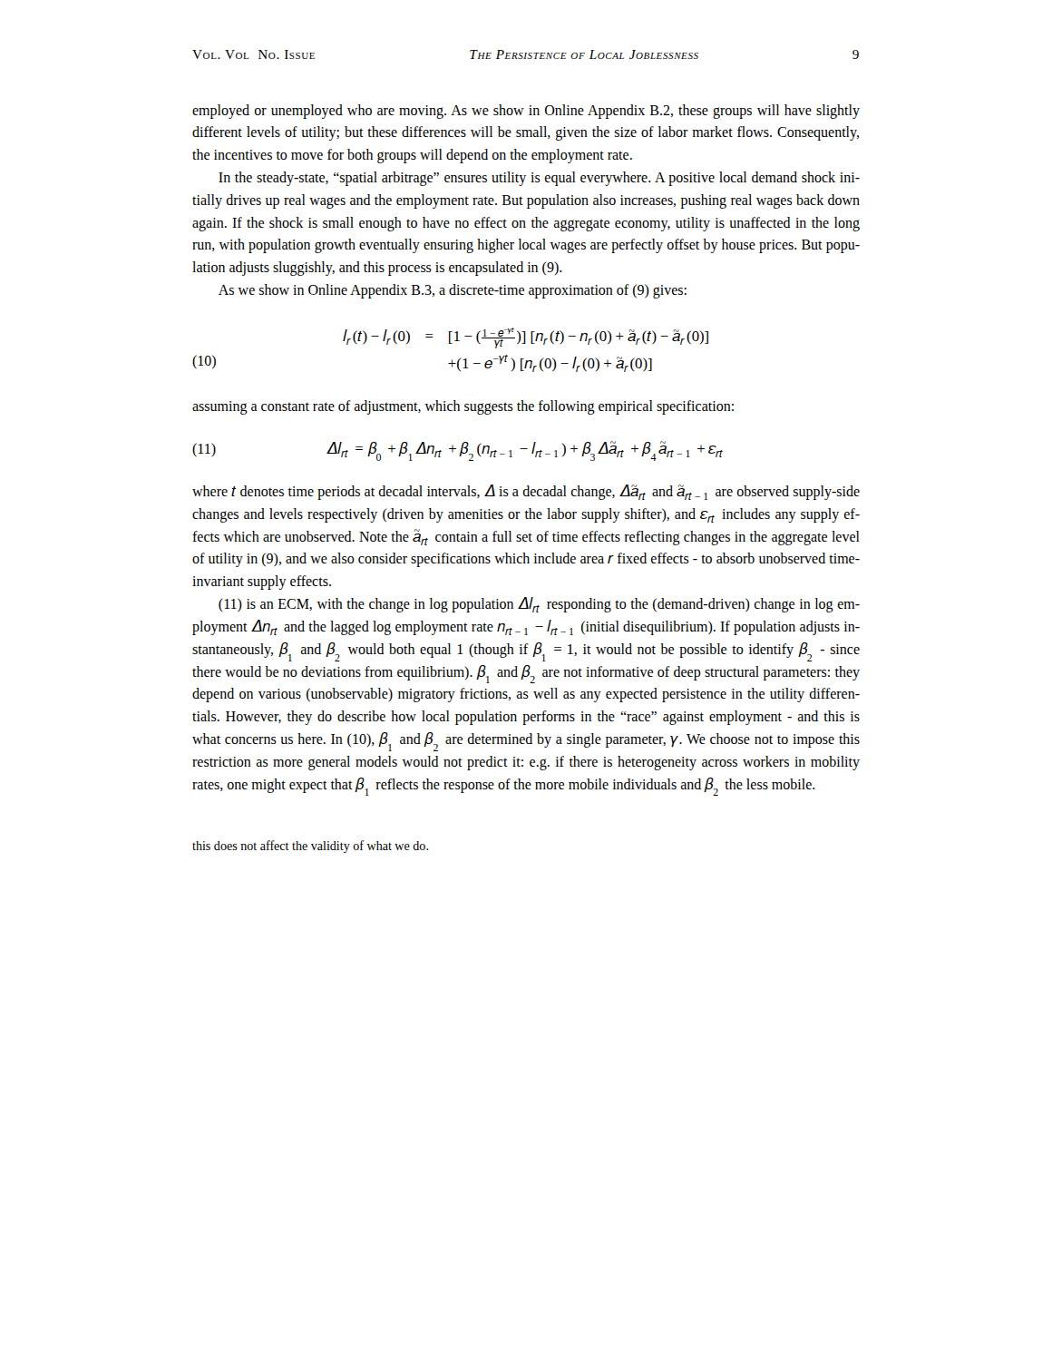Vol. Vol No. Issue The Persistence of Local Joblessness 9
employed or unemployed who are moving. As we show in Online Appendix B.2, these groups will have slightly different levels of utility; but these differences will be small, given the size of labor market flows. Consequently, the incentives to move for both groups will depend on the employment rate.
In the steady-state, “spatial arbitrage” ensures utility is equal everywhere. A positive local demand shock initially drives up real wages and the employment rate. But population also increases, pushing real wages back down again. If the shock is small enough to have no effect on the aggregate economy, utility is unaffected in the long run, with population growth eventually ensuring higher local wages are perfectly offset by house prices. But population adjusts sluggishly, and this process is encapsulated in (9).
As we show in Online Appendix B.3, a discrete-time approximation of (9) gives:
| l r ( t ) − l r ( 0 ) | = | [ 1 − ( 1 − e − γ t γ t ) ] [ n r ( t ) − n r ( 0 ) + a ~ r ( t ) − a ~ r ( 0 ) ] |
| | | + ( 1 − e − γ t ) [ n r ( 0 ) − l r ( 0 ) + a ~ r ( 0 ) ] |
(10)
assuming a constant rate of adjustment, which suggests the following empirical specification:
(11) Δlrt = β0 + β1 Δnrt + β2 ( nrt−1 − lrt−1 ) + β3 Δa~rt + β4 a~rt−1 + εrt
where t denotes time periods at decadal intervals, Δ is a decadal change, Δa~rt and a~rt−1 are observed supply-side changes and levels respectively (driven by amenities or the labor supply shifter), and εrt includes any supply effects which are unobserved. Note the a~rt contain a full set of time effects reflecting changes in the aggregate level of utility in (9), and we also consider specifications which include area r fixed effects - to absorb unobserved time-invariant supply effects.
(11) is an ECM, with the change in log population Δlrt responding to the (demand-driven) change in log employment Δnrt and the lagged log employment rate nrt−1−lrt−1 (initial disequilibrium). If population adjusts instantaneously, β1 and β2 would both equal 1 (though if β1=1, it would not be possible to identify β2 - since there would be no deviations from equilibrium). β1 and β2 are not informative of deep structural parameters: they depend on various (unobservable) migratory frictions, as well as any expected persistence in the utility differentials. However, they do describe how local population performs in the “race” against employment - and this is what concerns us here. In (10), β1 and β2 are determined by a single parameter, γ. We choose not to impose this restriction as more general models would not predict it: e.g. if there is heterogeneity across workers in mobility rates, one might expect that β1 reflects the response of the more mobile individuals and β2 the less mobile.
this does not affect the validity of what we do.